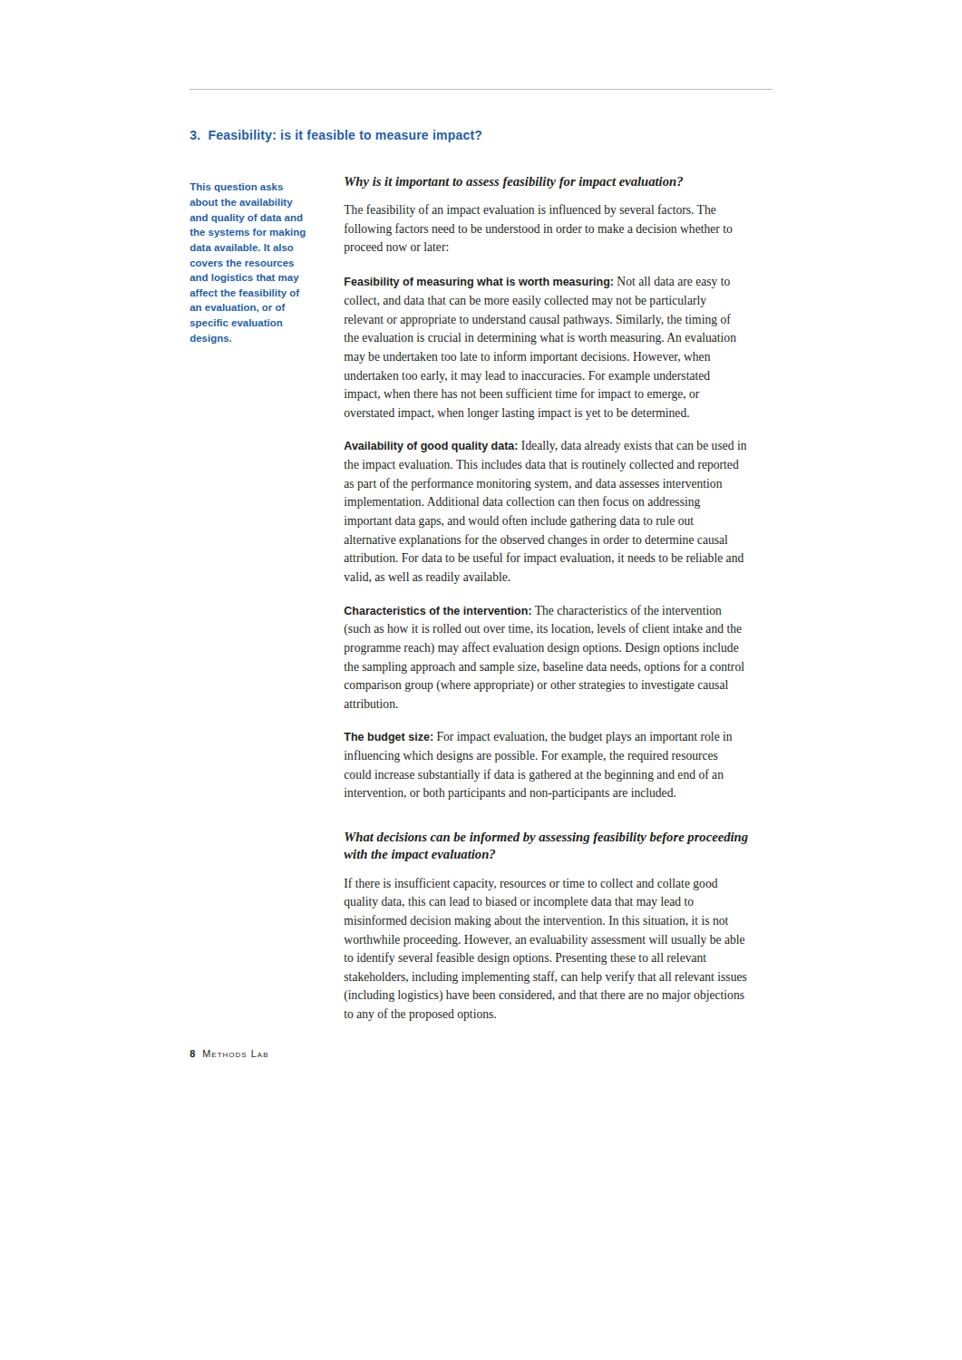3. Feasibility: is it feasible to measure impact?
This question asks about the availability and quality of data and the systems for making data available. It also covers the resources and logistics that may affect the feasibility of an evaluation, or of specific evaluation designs.
Why is it important to assess feasibility for impact evaluation?
The feasibility of an impact evaluation is influenced by several factors. The following factors need to be understood in order to make a decision whether to proceed now or later:
Feasibility of measuring what is worth measuring: Not all data are easy to collect, and data that can be more easily collected may not be particularly relevant or appropriate to understand causal pathways. Similarly, the timing of the evaluation is crucial in determining what is worth measuring. An evaluation may be undertaken too late to inform important decisions. However, when undertaken too early, it may lead to inaccuracies. For example understated impact, when there has not been sufficient time for impact to emerge, or overstated impact, when longer lasting impact is yet to be determined.
Availability of good quality data: Ideally, data already exists that can be used in the impact evaluation. This includes data that is routinely collected and reported as part of the performance monitoring system, and data assesses intervention implementation. Additional data collection can then focus on addressing important data gaps, and would often include gathering data to rule out alternative explanations for the observed changes in order to determine causal attribution. For data to be useful for impact evaluation, it needs to be reliable and valid, as well as readily available.
Characteristics of the intervention: The characteristics of the intervention (such as how it is rolled out over time, its location, levels of client intake and the programme reach) may affect evaluation design options. Design options include the sampling approach and sample size, baseline data needs, options for a control comparison group (where appropriate) or other strategies to investigate causal attribution.
The budget size: For impact evaluation, the budget plays an important role in influencing which designs are possible. For example, the required resources could increase substantially if data is gathered at the beginning and end of an intervention, or both participants and non-participants are included.
What decisions can be informed by assessing feasibility before proceeding with the impact evaluation?
If there is insufficient capacity, resources or time to collect and collate good quality data, this can lead to biased or incomplete data that may lead to misinformed decision making about the intervention. In this situation, it is not worthwhile proceeding. However, an evaluability assessment will usually be able to identify several feasible design options. Presenting these to all relevant stakeholders, including implementing staff, can help verify that all relevant issues (including logistics) have been considered, and that there are no major objections to any of the proposed options.
8 Methods Lab